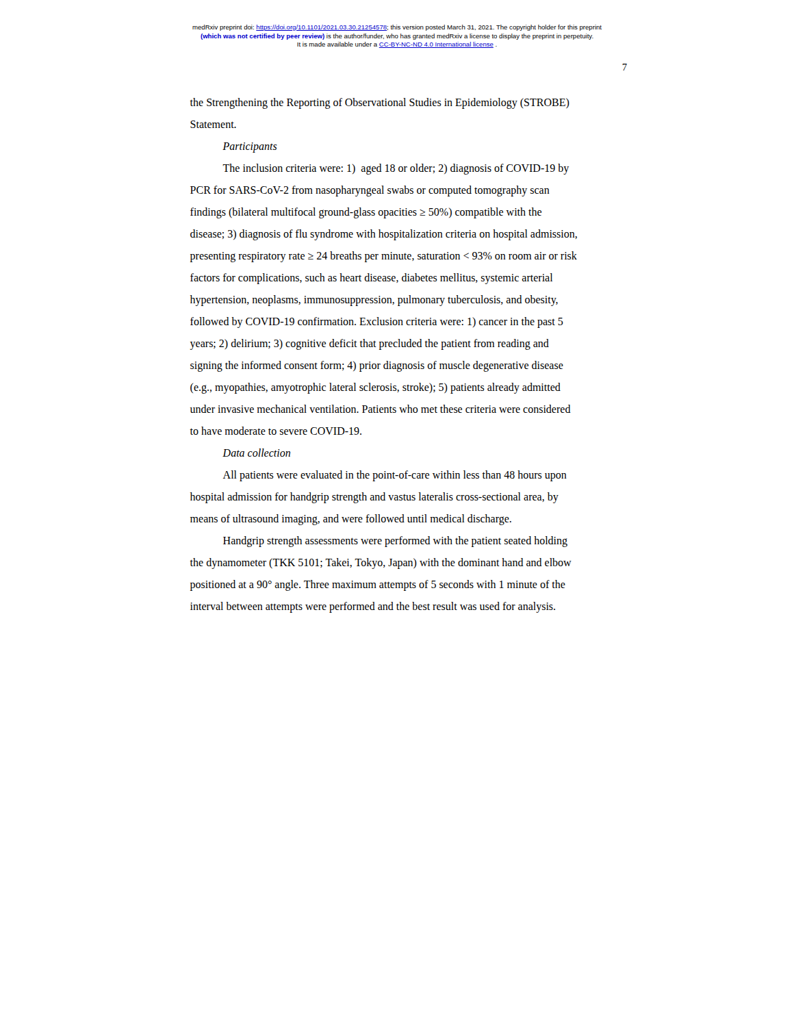medRxiv preprint doi: https://doi.org/10.1101/2021.03.30.21254578; this version posted March 31, 2021. The copyright holder for this preprint
(which was not certified by peer review) is the author/funder, who has granted medRxiv a license to display the preprint in perpetuity.
It is made available under a CC-BY-NC-ND 4.0 International license .
7
the Strengthening the Reporting of Observational Studies in Epidemiology (STROBE)
Statement.
Participants
The inclusion criteria were: 1) aged 18 or older; 2) diagnosis of COVID-19 by
PCR for SARS-CoV-2 from nasopharyngeal swabs or computed tomography scan
findings (bilateral multifocal ground-glass opacities ≥ 50%) compatible with the
disease; 3) diagnosis of flu syndrome with hospitalization criteria on hospital admission,
presenting respiratory rate ≥ 24 breaths per minute, saturation < 93% on room air or risk
factors for complications, such as heart disease, diabetes mellitus, systemic arterial
hypertension, neoplasms, immunosuppression, pulmonary tuberculosis, and obesity,
followed by COVID-19 confirmation. Exclusion criteria were: 1) cancer in the past 5
years; 2) delirium; 3) cognitive deficit that precluded the patient from reading and
signing the informed consent form; 4) prior diagnosis of muscle degenerative disease
(e.g., myopathies, amyotrophic lateral sclerosis, stroke); 5) patients already admitted
under invasive mechanical ventilation. Patients who met these criteria were considered
to have moderate to severe COVID-19.
Data collection
All patients were evaluated in the point-of-care within less than 48 hours upon
hospital admission for handgrip strength and vastus lateralis cross-sectional area, by
means of ultrasound imaging, and were followed until medical discharge.
Handgrip strength assessments were performed with the patient seated holding
the dynamometer (TKK 5101; Takei, Tokyo, Japan) with the dominant hand and elbow
positioned at a 90° angle. Three maximum attempts of 5 seconds with 1 minute of the
interval between attempts were performed and the best result was used for analysis.